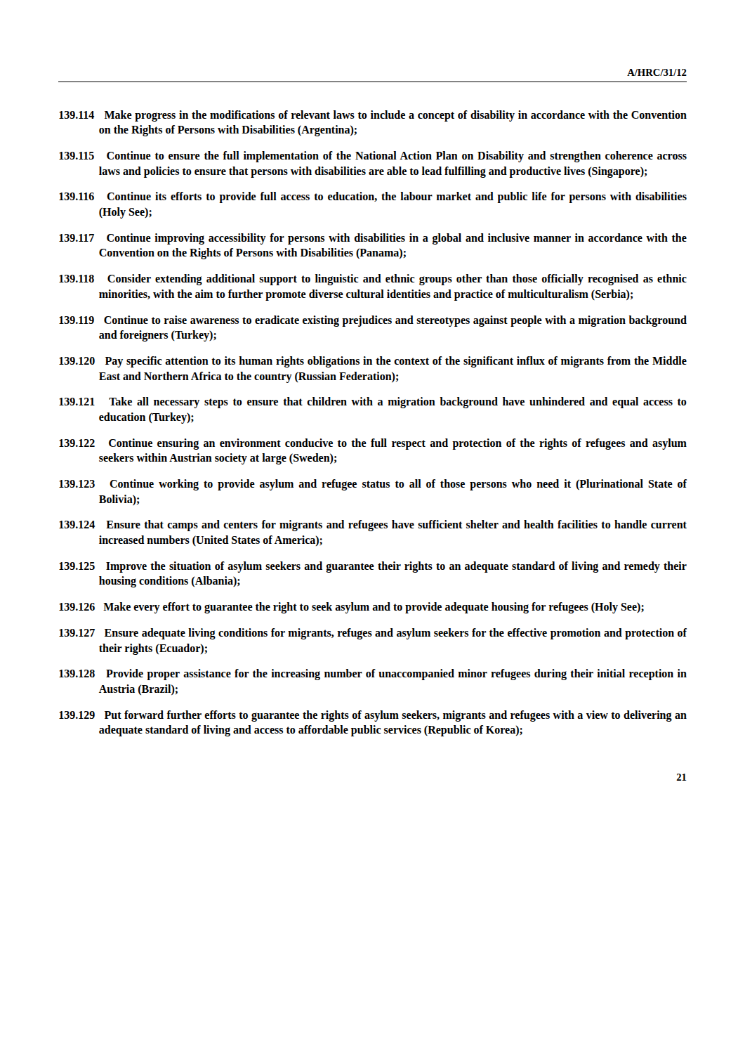A/HRC/31/12
139.114 Make progress in the modifications of relevant laws to include a concept of disability in accordance with the Convention on the Rights of Persons with Disabilities (Argentina);
139.115 Continue to ensure the full implementation of the National Action Plan on Disability and strengthen coherence across laws and policies to ensure that persons with disabilities are able to lead fulfilling and productive lives (Singapore);
139.116 Continue its efforts to provide full access to education, the labour market and public life for persons with disabilities (Holy See);
139.117 Continue improving accessibility for persons with disabilities in a global and inclusive manner in accordance with the Convention on the Rights of Persons with Disabilities (Panama);
139.118 Consider extending additional support to linguistic and ethnic groups other than those officially recognised as ethnic minorities, with the aim to further promote diverse cultural identities and practice of multiculturalism (Serbia);
139.119 Continue to raise awareness to eradicate existing prejudices and stereotypes against people with a migration background and foreigners (Turkey);
139.120 Pay specific attention to its human rights obligations in the context of the significant influx of migrants from the Middle East and Northern Africa to the country (Russian Federation);
139.121 Take all necessary steps to ensure that children with a migration background have unhindered and equal access to education (Turkey);
139.122 Continue ensuring an environment conducive to the full respect and protection of the rights of refugees and asylum seekers within Austrian society at large (Sweden);
139.123 Continue working to provide asylum and refugee status to all of those persons who need it (Plurinational State of Bolivia);
139.124 Ensure that camps and centers for migrants and refugees have sufficient shelter and health facilities to handle current increased numbers (United States of America);
139.125 Improve the situation of asylum seekers and guarantee their rights to an adequate standard of living and remedy their housing conditions (Albania);
139.126 Make every effort to guarantee the right to seek asylum and to provide adequate housing for refugees (Holy See);
139.127 Ensure adequate living conditions for migrants, refuges and asylum seekers for the effective promotion and protection of their rights (Ecuador);
139.128 Provide proper assistance for the increasing number of unaccompanied minor refugees during their initial reception in Austria (Brazil);
139.129 Put forward further efforts to guarantee the rights of asylum seekers, migrants and refugees with a view to delivering an adequate standard of living and access to affordable public services (Republic of Korea);
21